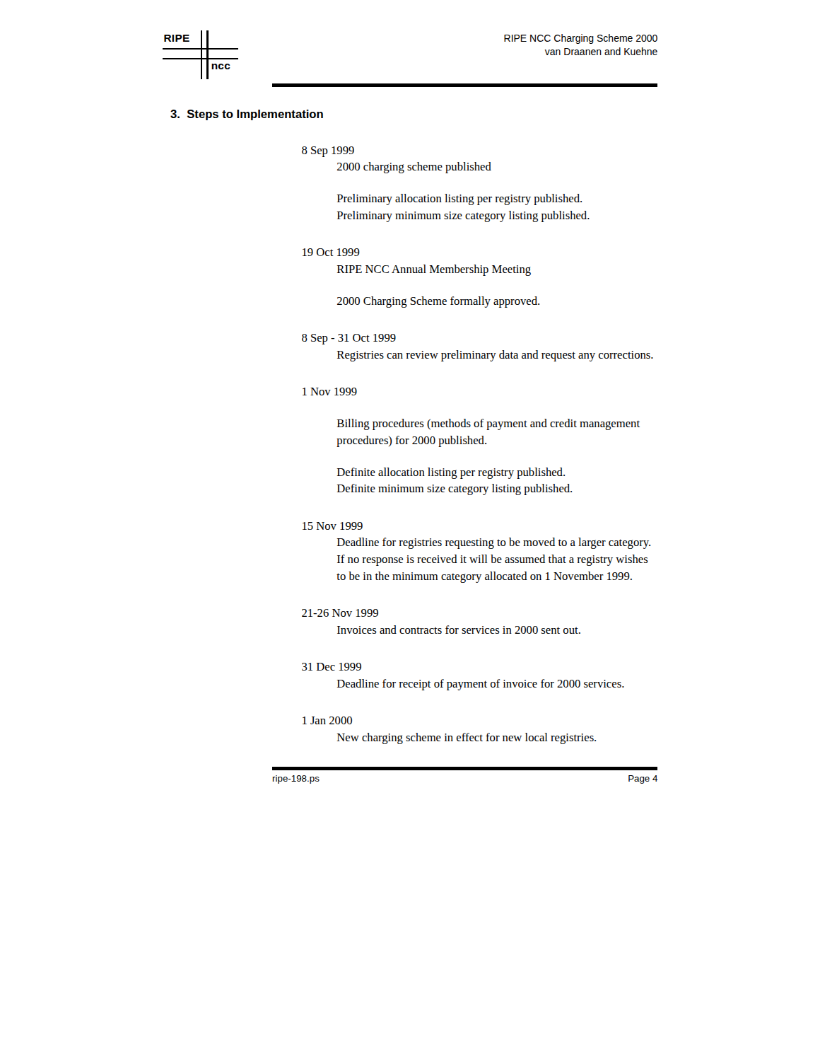RIPE ncc
RIPE NCC Charging Scheme 2000
van Draanen and Kuehne
3. Steps to Implementation
8 Sep 1999
2000 charging scheme published
Preliminary allocation listing per registry published.
Preliminary minimum size category listing published.
19 Oct 1999
RIPE NCC Annual Membership Meeting
2000 Charging Scheme formally approved.
8 Sep - 31 Oct 1999
Registries can review preliminary data and request any corrections.
1 Nov 1999
Billing procedures (methods of payment and credit management procedures) for 2000 published.
Definite allocation listing per registry published.
Definite minimum size category listing published.
15 Nov 1999
Deadline for registries requesting to be moved to a larger category. If no response is received it will be assumed that a registry wishes to be in the minimum category allocated on 1 November 1999.
21-26 Nov 1999
Invoices and contracts for services in 2000 sent out.
31 Dec 1999
Deadline for receipt of payment of invoice for 2000 services.
1 Jan 2000
New charging scheme in effect for new local registries.
ripe-198.ps Page 4